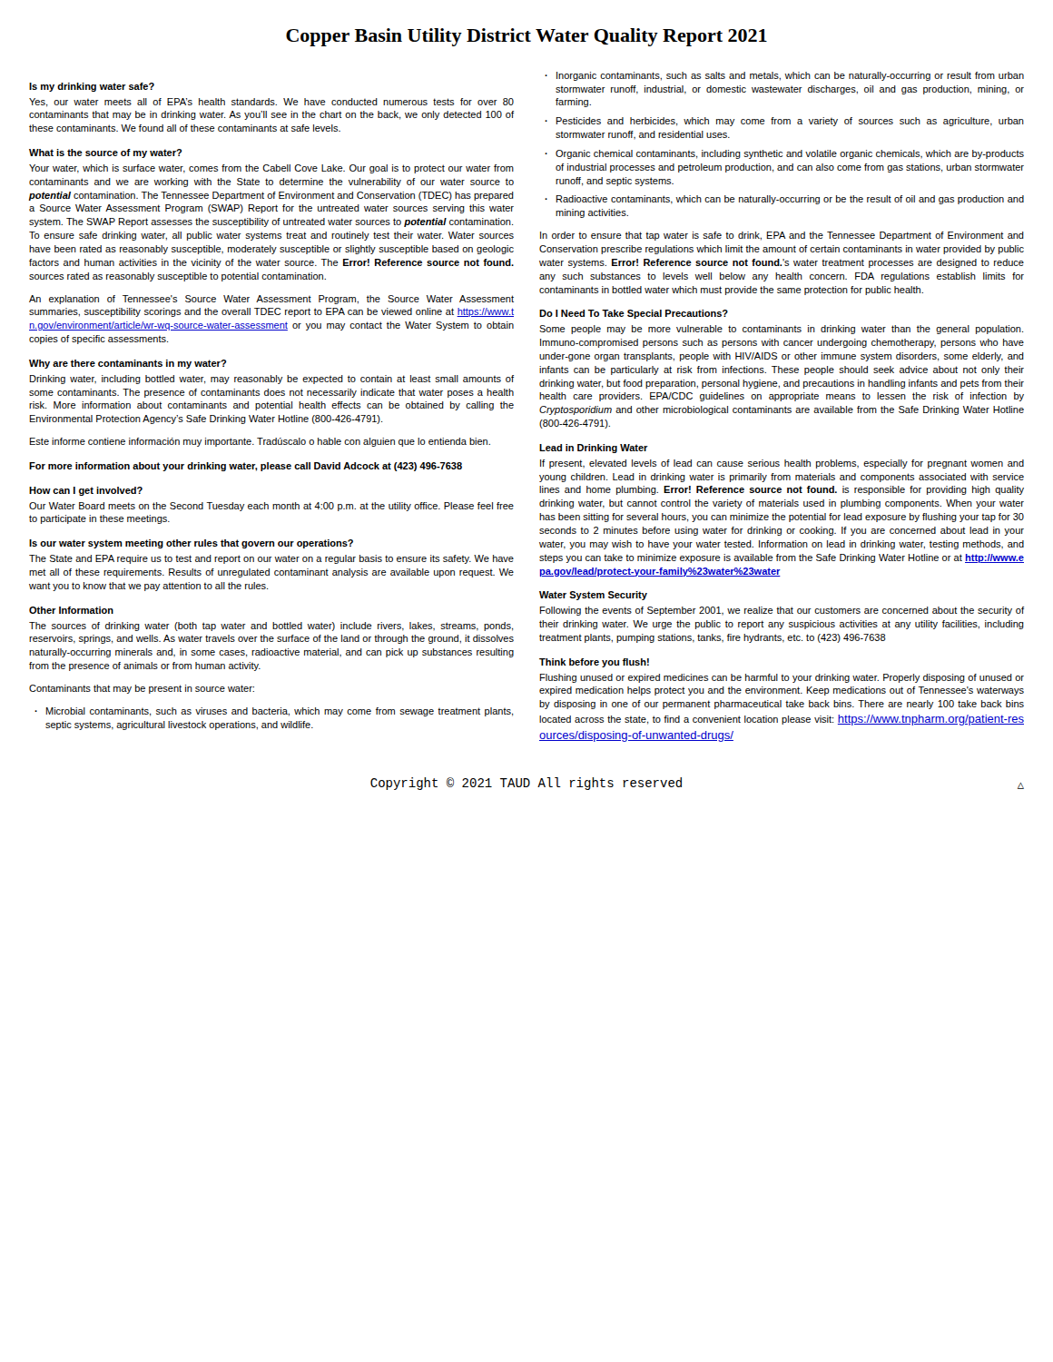Copper Basin Utility District Water Quality Report 2021
Is my drinking water safe?
Yes, our water meets all of EPA’s health standards. We have conducted numerous tests for over 80 contaminants that may be in drinking water. As you’ll see in the chart on the back, we only detected 100 of these contaminants. We found all of these contaminants at safe levels.
What is the source of my water?
Your water, which is surface water, comes from the Cabell Cove Lake. Our goal is to protect our water from contaminants and we are working with the State to determine the vulnerability of our water source to potential contamination. The Tennessee Department of Environment and Conservation (TDEC) has prepared a Source Water Assessment Program (SWAP) Report for the untreated water sources serving this water system. The SWAP Report assesses the susceptibility of untreated water sources to potential contamination. To ensure safe drinking water, all public water systems treat and routinely test their water. Water sources have been rated as reasonably susceptible, moderately susceptible or slightly susceptible based on geologic factors and human activities in the vicinity of the water source. The Error! Reference source not found. sources rated as reasonably susceptible to potential contamination.
An explanation of Tennessee's Source Water Assessment Program, the Source Water Assessment summaries, susceptibility scorings and the overall TDEC report to EPA can be viewed online at https://www.tn.gov/environment/article/wr-wq-source-water-assessment or you may contact the Water System to obtain copies of specific assessments.
Why are there contaminants in my water?
Drinking water, including bottled water, may reasonably be expected to contain at least small amounts of some contaminants. The presence of contaminants does not necessarily indicate that water poses a health risk. More information about contaminants and potential health effects can be obtained by calling the Environmental Protection Agency’s Safe Drinking Water Hotline (800-426-4791).
Este informe contiene información muy importante. Tradúscalo o hable con alguien que lo entienda bien.
For more information about your drinking water, please call David Adcock at (423) 496-7638
How can I get involved?
Our Water Board meets on the Second Tuesday each month at 4:00 p.m. at the utility office. Please feel free to participate in these meetings.
Is our water system meeting other rules that govern our operations?
The State and EPA require us to test and report on our water on a regular basis to ensure its safety. We have met all of these requirements. Results of unregulated contaminant analysis are available upon request. We want you to know that we pay attention to all the rules.
Other Information
The sources of drinking water (both tap water and bottled water) include rivers, lakes, streams, ponds, reservoirs, springs, and wells. As water travels over the surface of the land or through the ground, it dissolves naturally-occurring minerals and, in some cases, radioactive material, and can pick up substances resulting from the presence of animals or from human activity.
Contaminants that may be present in source water:
Microbial contaminants, such as viruses and bacteria, which may come from sewage treatment plants, septic systems, agricultural livestock operations, and wildlife.
Inorganic contaminants, such as salts and metals, which can be naturally-occurring or result from urban stormwater runoff, industrial, or domestic wastewater discharges, oil and gas production, mining, or farming.
Pesticides and herbicides, which may come from a variety of sources such as agriculture, urban stormwater runoff, and residential uses.
Organic chemical contaminants, including synthetic and volatile organic chemicals, which are by-products of industrial processes and petroleum production, and can also come from gas stations, urban stormwater runoff, and septic systems.
Radioactive contaminants, which can be naturally-occurring or be the result of oil and gas production and mining activities.
In order to ensure that tap water is safe to drink, EPA and the Tennessee Department of Environment and Conservation prescribe regulations which limit the amount of certain contaminants in water provided by public water systems. Error! Reference source not found.'s water treatment processes are designed to reduce any such substances to levels well below any health concern. FDA regulations establish limits for contaminants in bottled water which must provide the same protection for public health.
Do I Need To Take Special Precautions?
Some people may be more vulnerable to contaminants in drinking water than the general population. Immuno-compromised persons such as persons with cancer undergoing chemotherapy, persons who have under-gone organ transplants, people with HIV/AIDS or other immune system disorders, some elderly, and infants can be particularly at risk from infections. These people should seek advice about not only their drinking water, but food preparation, personal hygiene, and precautions in handling infants and pets from their health care providers. EPA/CDC guidelines on appropriate means to lessen the risk of infection by Cryptosporidium and other microbiological contaminants are available from the Safe Drinking Water Hotline (800-426-4791).
Lead in Drinking Water
If present, elevated levels of lead can cause serious health problems, especially for pregnant women and young children. Lead in drinking water is primarily from materials and components associated with service lines and home plumbing. Error! Reference source not found. is responsible for providing high quality drinking water, but cannot control the variety of materials used in plumbing components. When your water has been sitting for several hours, you can minimize the potential for lead exposure by flushing your tap for 30 seconds to 2 minutes before using water for drinking or cooking. If you are concerned about lead in your water, you may wish to have your water tested. Information on lead in drinking water, testing methods, and steps you can take to minimize exposure is available from the Safe Drinking Water Hotline or at http://www.epa.gov/lead/protect-your-family%23water%23water
Water System Security
Following the events of September 2001, we realize that our customers are concerned about the security of their drinking water. We urge the public to report any suspicious activities at any utility facilities, including treatment plants, pumping stations, tanks, fire hydrants, etc. to (423) 496-7638
Think before you flush!
Flushing unused or expired medicines can be harmful to your drinking water. Properly disposing of unused or expired medication helps protect you and the environment. Keep medications out of Tennessee's waterways by disposing in one of our permanent pharmaceutical take back bins. There are nearly 100 take back bins located across the state, to find a convenient location please visit: https://www.tnpharm.org/patient-resources/disposing-of-unwanted-drugs/
Copyright © 2021 TAUD All rights reserved △